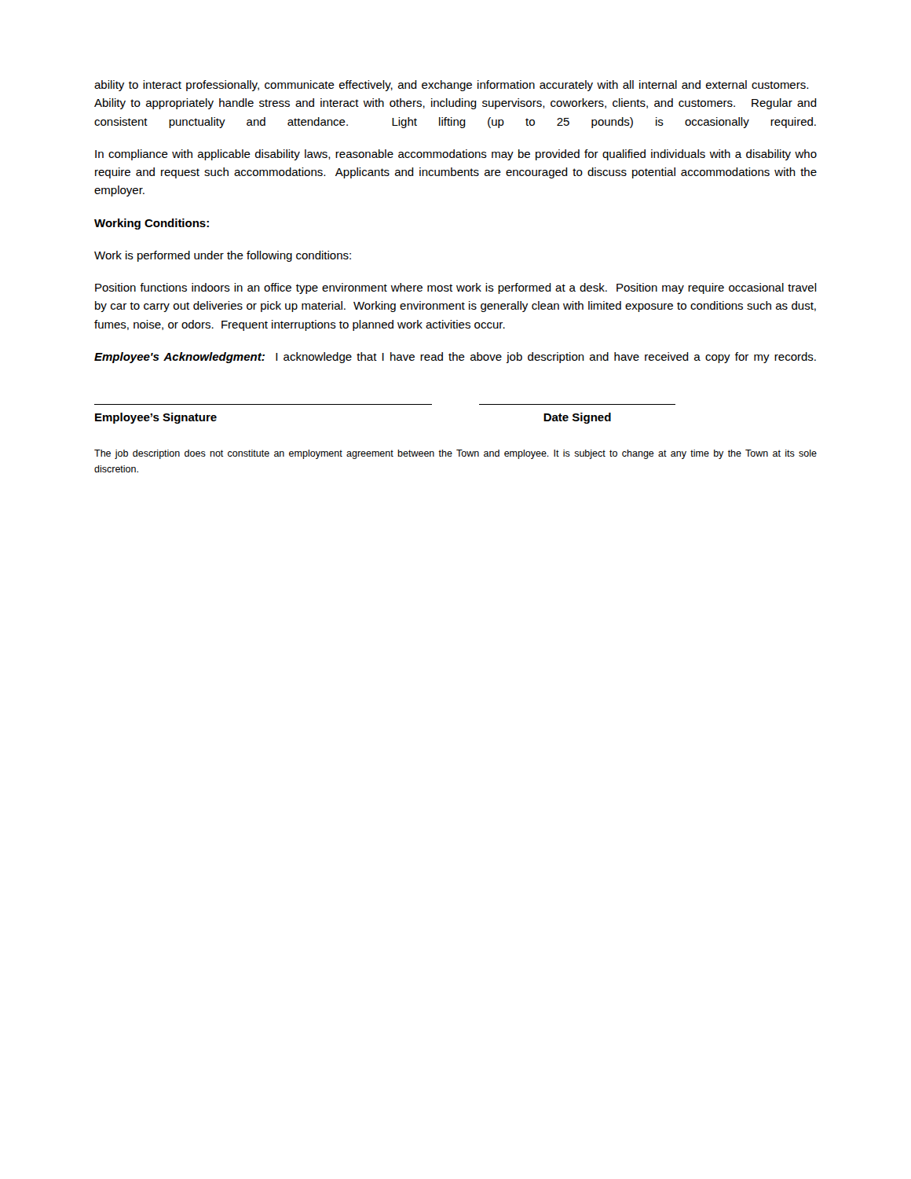ability to interact professionally, communicate effectively, and exchange information accurately with all internal and external customers. Ability to appropriately handle stress and interact with others, including supervisors, coworkers, clients, and customers. Regular and consistent punctuality and attendance. Light lifting (up to 25 pounds) is occasionally required.
In compliance with applicable disability laws, reasonable accommodations may be provided for qualified individuals with a disability who require and request such accommodations. Applicants and incumbents are encouraged to discuss potential accommodations with the employer.
Working Conditions:
Work is performed under the following conditions:
Position functions indoors in an office type environment where most work is performed at a desk. Position may require occasional travel by car to carry out deliveries or pick up material. Working environment is generally clean with limited exposure to conditions such as dust, fumes, noise, or odors. Frequent interruptions to planned work activities occur.
Employee's Acknowledgment: I acknowledge that I have read the above job description and have received a copy for my records.
Employee’s Signature
Date Signed
The job description does not constitute an employment agreement between the Town and employee. It is subject to change at any time by the Town at its sole discretion.